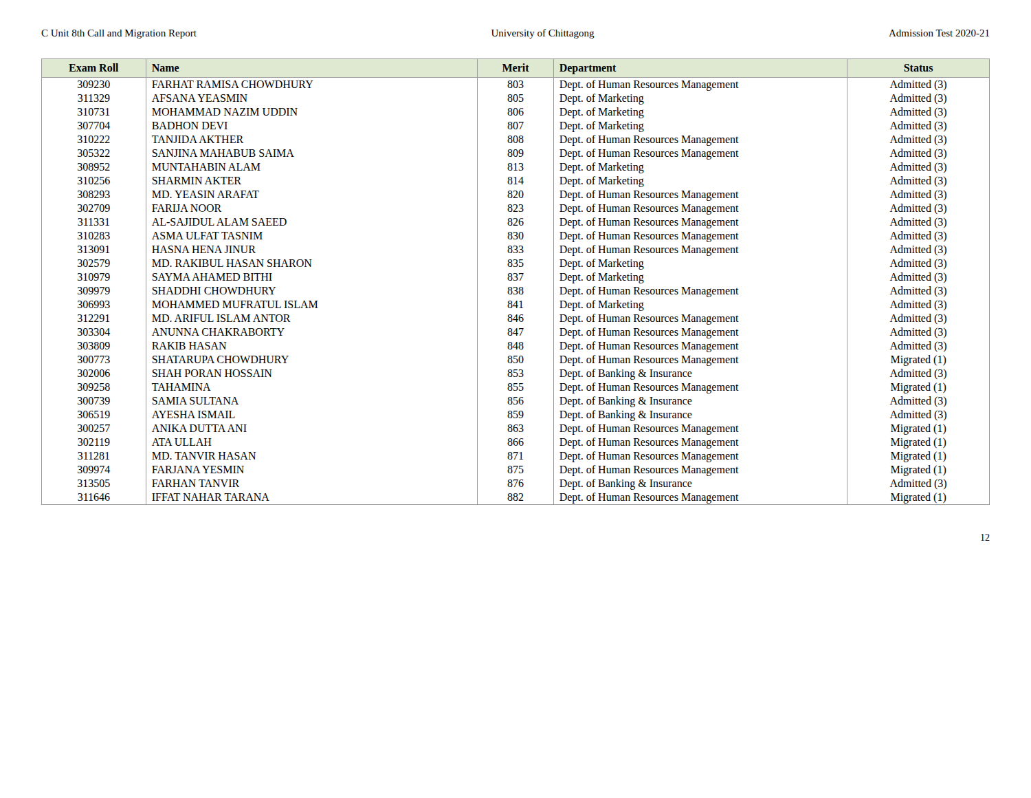C Unit 8th Call and Migration Report
University of Chittagong
Admission Test 2020-21
| Exam Roll | Name | Merit | Department | Status |
| --- | --- | --- | --- | --- |
| 309230 | FARHAT RAMISA CHOWDHURY | 803 | Dept. of Human Resources Management | Admitted (3) |
| 311329 | AFSANA YEASMIN | 805 | Dept. of Marketing | Admitted (3) |
| 310731 | MOHAMMAD NAZIM UDDIN | 806 | Dept. of Marketing | Admitted (3) |
| 307704 | BADHON DEVI | 807 | Dept. of Marketing | Admitted (3) |
| 310222 | TANJIDA AKTHER | 808 | Dept. of Human Resources Management | Admitted (3) |
| 305322 | SANJINA MAHABUB SAIMA | 809 | Dept. of Human Resources Management | Admitted (3) |
| 308952 | MUNTAHABIN ALAM | 813 | Dept. of Marketing | Admitted (3) |
| 310256 | SHARMIN AKTER | 814 | Dept. of Marketing | Admitted (3) |
| 308293 | MD. YEASIN ARAFAT | 820 | Dept. of Human Resources Management | Admitted (3) |
| 302709 | FARIJA NOOR | 823 | Dept. of Human Resources Management | Admitted (3) |
| 311331 | AL-SAJIDUL ALAM SAEED | 826 | Dept. of Human Resources Management | Admitted (3) |
| 310283 | ASMA ULFAT TASNIM | 830 | Dept. of Human Resources Management | Admitted (3) |
| 313091 | HASNA HENA JINUR | 833 | Dept. of Human Resources Management | Admitted (3) |
| 302579 | MD. RAKIBUL HASAN SHARON | 835 | Dept. of Marketing | Admitted (3) |
| 310979 | SAYMA AHAMED BITHI | 837 | Dept. of Marketing | Admitted (3) |
| 309979 | SHADDHI CHOWDHURY | 838 | Dept. of Human Resources Management | Admitted (3) |
| 306993 | MOHAMMED MUFRATUL ISLAM | 841 | Dept. of Marketing | Admitted (3) |
| 312291 | MD. ARIFUL ISLAM ANTOR | 846 | Dept. of Human Resources Management | Admitted (3) |
| 303304 | ANUNNA CHAKRABORTY | 847 | Dept. of Human Resources Management | Admitted (3) |
| 303809 | RAKIB HASAN | 848 | Dept. of Human Resources Management | Admitted (3) |
| 300773 | SHATARUPA CHOWDHURY | 850 | Dept. of Human Resources Management | Migrated (1) |
| 302006 | SHAH PORAN HOSSAIN | 853 | Dept. of Banking & Insurance | Admitted (3) |
| 309258 | TAHAMINA | 855 | Dept. of Human Resources Management | Migrated (1) |
| 300739 | SAMIA SULTANA | 856 | Dept. of Banking & Insurance | Admitted (3) |
| 306519 | AYESHA ISMAIL | 859 | Dept. of Banking & Insurance | Admitted (3) |
| 300257 | ANIKA DUTTA ANI | 863 | Dept. of Human Resources Management | Migrated (1) |
| 302119 | ATA ULLAH | 866 | Dept. of Human Resources Management | Migrated (1) |
| 311281 | MD. TANVIR HASAN | 871 | Dept. of Human Resources Management | Migrated (1) |
| 309974 | FARJANA YESMIN | 875 | Dept. of Human Resources Management | Migrated (1) |
| 313505 | FARHAN TANVIR | 876 | Dept. of Banking & Insurance | Admitted (3) |
| 311646 | IFFAT NAHAR TARANA | 882 | Dept. of Human Resources Management | Migrated (1) |
12